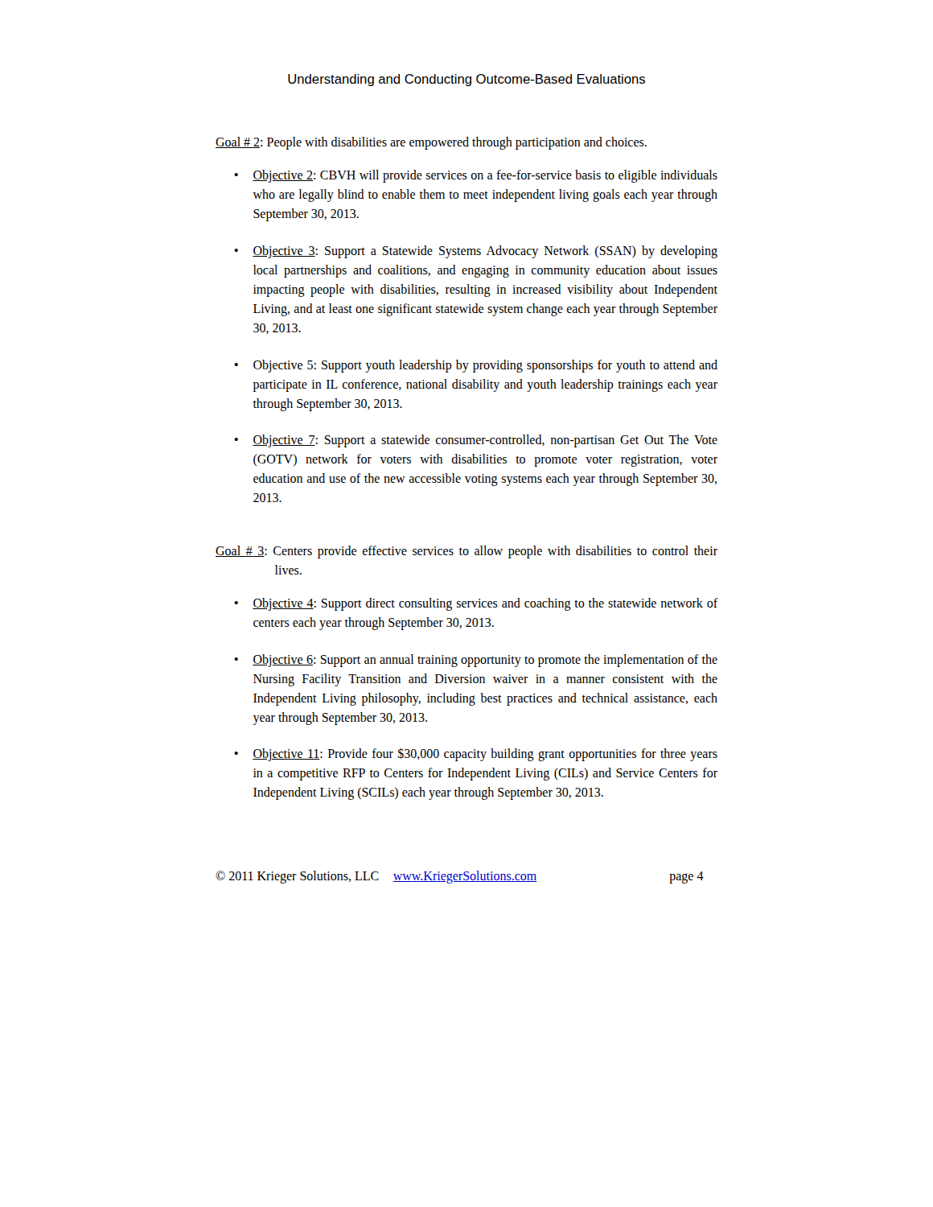Understanding and Conducting Outcome-Based Evaluations
Goal # 2: People with disabilities are empowered through participation and choices.
Objective 2: CBVH will provide services on a fee-for-service basis to eligible individuals who are legally blind to enable them to meet independent living goals each year through September 30, 2013.
Objective 3: Support a Statewide Systems Advocacy Network (SSAN) by developing local partnerships and coalitions, and engaging in community education about issues impacting people with disabilities, resulting in increased visibility about Independent Living, and at least one significant statewide system change each year through September 30, 2013.
Objective 5: Support youth leadership by providing sponsorships for youth to attend and participate in IL conference, national disability and youth leadership trainings each year through September 30, 2013.
Objective 7: Support a statewide consumer-controlled, non-partisan Get Out The Vote (GOTV) network for voters with disabilities to promote voter registration, voter education and use of the new accessible voting systems each year through September 30, 2013.
Goal # 3: Centers provide effective services to allow people with disabilities to control their lives.
Objective 4: Support direct consulting services and coaching to the statewide network of centers each year through September 30, 2013.
Objective 6: Support an annual training opportunity to promote the implementation of the Nursing Facility Transition and Diversion waiver in a manner consistent with the Independent Living philosophy, including best practices and technical assistance, each year through September 30, 2013.
Objective 11: Provide four $30,000 capacity building grant opportunities for three years in a competitive RFP to Centers for Independent Living (CILs) and Service Centers for Independent Living (SCILs) each year through September 30, 2013.
© 2011 Krieger Solutions, LLC www.KriegerSolutions.com page 4